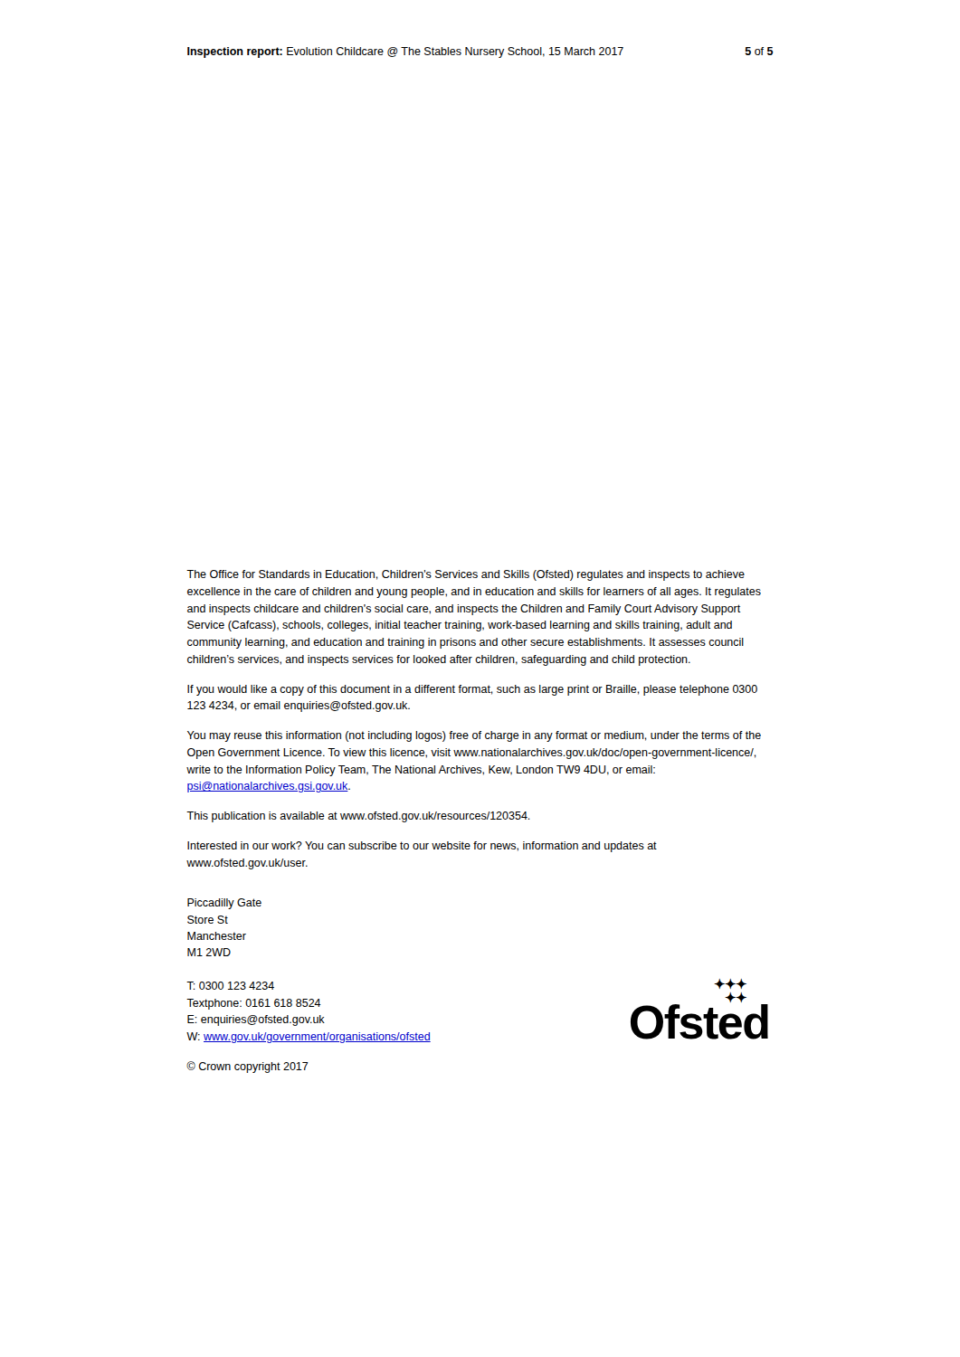Inspection report: Evolution Childcare @ The Stables Nursery School, 15 March 2017
5 of 5
The Office for Standards in Education, Children's Services and Skills (Ofsted) regulates and inspects to achieve excellence in the care of children and young people, and in education and skills for learners of all ages. It regulates and inspects childcare and children's social care, and inspects the Children and Family Court Advisory Support Service (Cafcass), schools, colleges, initial teacher training, work-based learning and skills training, adult and community learning, and education and training in prisons and other secure establishments. It assesses council children’s services, and inspects services for looked after children, safeguarding and child protection.
If you would like a copy of this document in a different format, such as large print or Braille, please telephone 0300 123 4234, or email enquiries@ofsted.gov.uk.
You may reuse this information (not including logos) free of charge in any format or medium, under the terms of the Open Government Licence. To view this licence, visit www.nationalarchives.gov.uk/doc/open-government-licence/, write to the Information Policy Team, The National Archives, Kew, London TW9 4DU, or email: psi@nationalarchives.gsi.gov.uk.
This publication is available at www.ofsted.gov.uk/resources/120354.
Interested in our work? You can subscribe to our website for news, information and updates at www.ofsted.gov.uk/user.
Piccadilly Gate
Store St
Manchester
M1 2WD
T: 0300 123 4234
Textphone: 0161 618 8524
E: enquiries@ofsted.gov.uk
W: www.gov.uk/government/organisations/ofsted
✦✦✦
✦✦
Ofsted
© Crown copyright 2017